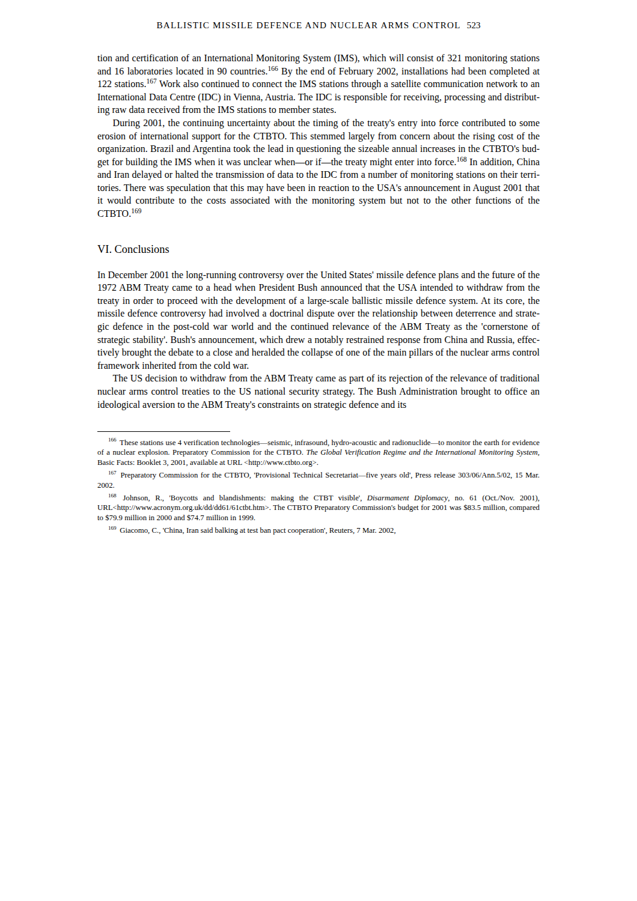BALLISTIC MISSILE DEFENCE AND NUCLEAR ARMS CONTROL 523
tion and certification of an International Monitoring System (IMS), which will consist of 321 monitoring stations and 16 laboratories located in 90 countries.166 By the end of February 2002, installations had been completed at 122 stations.167 Work also continued to connect the IMS stations through a satellite communication network to an International Data Centre (IDC) in Vienna, Austria. The IDC is responsible for receiving, processing and distributing raw data received from the IMS stations to member states.
During 2001, the continuing uncertainty about the timing of the treaty's entry into force contributed to some erosion of international support for the CTBTO. This stemmed largely from concern about the rising cost of the organization. Brazil and Argentina took the lead in questioning the sizeable annual increases in the CTBTO's budget for building the IMS when it was unclear when—or if—the treaty might enter into force.168 In addition, China and Iran delayed or halted the transmission of data to the IDC from a number of monitoring stations on their territories. There was speculation that this may have been in reaction to the USA's announcement in August 2001 that it would contribute to the costs associated with the monitoring system but not to the other functions of the CTBTO.169
VI. Conclusions
In December 2001 the long-running controversy over the United States' missile defence plans and the future of the 1972 ABM Treaty came to a head when President Bush announced that the USA intended to withdraw from the treaty in order to proceed with the development of a large-scale ballistic missile defence system. At its core, the missile defence controversy had involved a doctrinal dispute over the relationship between deterrence and strategic defence in the post-cold war world and the continued relevance of the ABM Treaty as the 'cornerstone of strategic stability'. Bush's announcement, which drew a notably restrained response from China and Russia, effectively brought the debate to a close and heralded the collapse of one of the main pillars of the nuclear arms control framework inherited from the cold war.
The US decision to withdraw from the ABM Treaty came as part of its rejection of the relevance of traditional nuclear arms control treaties to the US national security strategy. The Bush Administration brought to office an ideological aversion to the ABM Treaty's constraints on strategic defence and its
166 These stations use 4 verification technologies—seismic, infrasound, hydro-acoustic and radionuclide—to monitor the earth for evidence of a nuclear explosion. Preparatory Commission for the CTBTO. The Global Verification Regime and the International Monitoring System, Basic Facts: Booklet 3, 2001, available at URL <http://www.ctbto.org>.
167 Preparatory Commission for the CTBTO, 'Provisional Technical Secretariat—five years old', Press release 303/06/Ann.5/02, 15 Mar. 2002.
168 Johnson, R., 'Boycotts and blandishments: making the CTBT visible', Disarmament Diplomacy, no. 61 (Oct./Nov. 2001), URL<http://www.acronym.org.uk/dd/dd61/61ctbt.htm>. The CTBTO Preparatory Commission's budget for 2001 was $83.5 million, compared to $79.9 million in 2000 and $74.7 million in 1999.
169 Giacomo, C., 'China, Iran said balking at test ban pact cooperation', Reuters, 7 Mar. 2002,